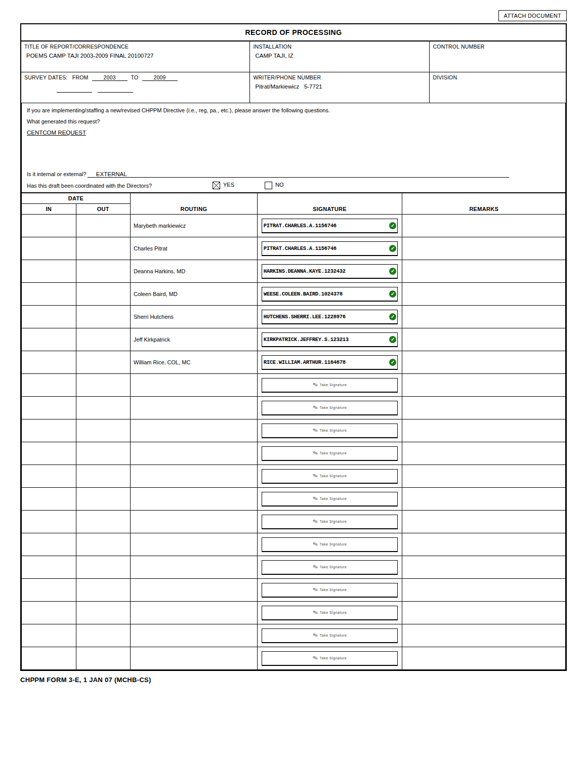ATTACH DOCUMENT
RECORD OF PROCESSING
| TITLE OF REPORT/CORRESPONDENCE POEMS CAMP TAJI 2003-2009 FINAL 20100727 | INSTALLATION CAMP TAJI, IZ | CONTROL NUMBER |
| SURVEY DATES: FROM 2003 TO 2009 | WRITER/PHONE NUMBER Pitrat/Markiewicz 5-7721 | DIVISION |
If you are implementing/staffing a new/revised CHPPM Directive (i.e., reg, pa., etc.), please answer the following questions.
What generated this request?
CENTCOM REQUEST
Is it internal or external? EXTERNAL
Has this draft been coordinated with the Directors? YES NO
| DATE | ROUTING | SIGNATURE | REMARKS |
| --- | --- | --- | --- |
| IN | OUT |
| | | Marybeth markiewicz | PITRAT.CHARLES.A.1156746 ✓ | |
| | | Charles Pitrat | PITRAT.CHARLES.A.1156746 ✓ | |
| | | Deanna Harkins, MD | HARKINS.DEANNA.KAYE.1232432 ✓ | |
| | | Coleen Baird, MD | WEESE.COLEEN.BAIRD.1024378 ✓ | |
| | | Sherri Hutchens | HUTCHENS.SHERRI.LEE.1228976 ✓ | |
| | | Jeff Kirkpatrick | KIRKPATRICK.JEFFREY.S.123213 ✓ | |
| | | William Rice, COL, MC | RICE.WILLIAM.ARTHUR.1164678 ✓ | |
| | | | ✎ Take Signature | |
| | | | ✎ Take Signature | |
| | | | ✎ Take Signature | |
| | | | ✎ Take Signature | |
| | | | ✎ Take Signature | |
| | | | ✎ Take Signature | |
| | | | ✎ Take Signature | |
| | | | ✎ Take Signature | |
| | | | ✎ Take Signature | |
| | | | ✎ Take Signature | |
| | | | ✎ Take Signature | |
| | | | ✎ Take Signature | |
| | | | ✎ Take Signature | |
CHPPM FORM 3-E, 1 JAN 07 (MCHB-CS)